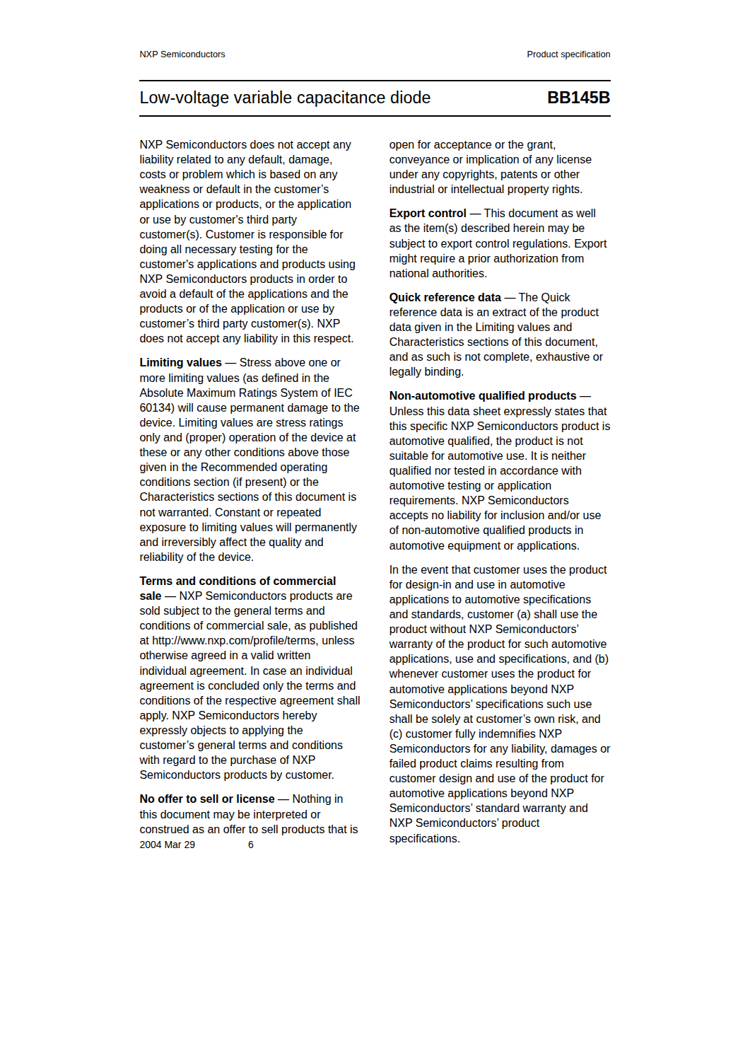NXP Semiconductors
Product specification
Low-voltage variable capacitance diode
BB145B
NXP Semiconductors does not accept any liability related to any default, damage, costs or problem which is based on any weakness or default in the customer’s applications or products, or the application or use by customer's third party customer(s). Customer is responsible for doing all necessary testing for the customer's applications and products using NXP Semiconductors products in order to avoid a default of the applications and the products or of the application or use by customer’s third party customer(s). NXP does not accept any liability in this respect.
Limiting values — Stress above one or more limiting values (as defined in the Absolute Maximum Ratings System of IEC 60134) will cause permanent damage to the device. Limiting values are stress ratings only and (proper) operation of the device at these or any other conditions above those given in the Recommended operating conditions section (if present) or the Characteristics sections of this document is not warranted. Constant or repeated exposure to limiting values will permanently and irreversibly affect the quality and reliability of the device.
Terms and conditions of commercial sale — NXP Semiconductors products are sold subject to the general terms and conditions of commercial sale, as published at http://www.nxp.com/profile/terms, unless otherwise agreed in a valid written individual agreement. In case an individual agreement is concluded only the terms and conditions of the respective agreement shall apply. NXP Semiconductors hereby expressly objects to applying the customer’s general terms and conditions with regard to the purchase of NXP Semiconductors products by customer.
No offer to sell or license — Nothing in this document may be interpreted or construed as an offer to sell products that is open for acceptance or the grant, conveyance or implication of any license under any copyrights, patents or other industrial or intellectual property rights.
Export control — This document as well as the item(s) described herein may be subject to export control regulations. Export might require a prior authorization from national authorities.
Quick reference data — The Quick reference data is an extract of the product data given in the Limiting values and Characteristics sections of this document, and as such is not complete, exhaustive or legally binding.
Non-automotive qualified products — Unless this data sheet expressly states that this specific NXP Semiconductors product is automotive qualified, the product is not suitable for automotive use. It is neither qualified nor tested in accordance with automotive testing or application requirements. NXP Semiconductors accepts no liability for inclusion and/or use of non-automotive qualified products in automotive equipment or applications.
In the event that customer uses the product for design-in and use in automotive applications to automotive specifications and standards, customer (a) shall use the product without NXP Semiconductors’ warranty of the product for such automotive applications, use and specifications, and (b) whenever customer uses the product for automotive applications beyond NXP Semiconductors’ specifications such use shall be solely at customer’s own risk, and (c) customer fully indemnifies NXP Semiconductors for any liability, damages or failed product claims resulting from customer design and use of the product for automotive applications beyond NXP Semiconductors’ standard warranty and NXP Semiconductors’ product specifications.
2004 Mar 29
6